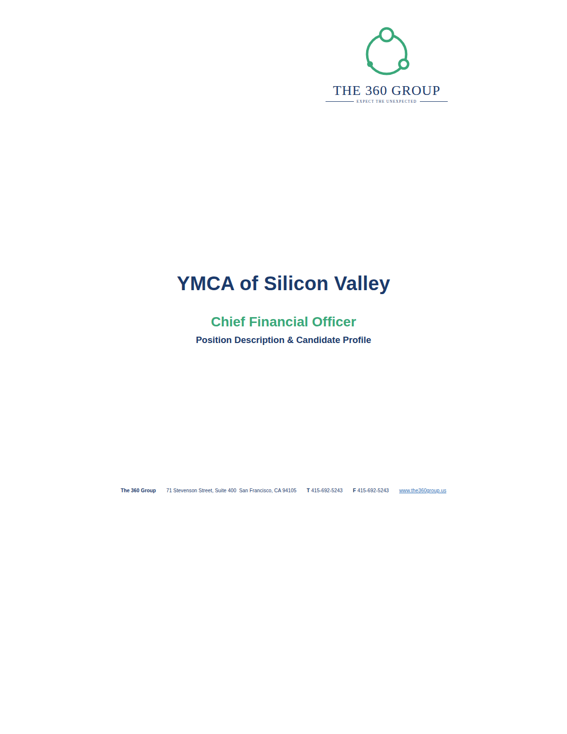THE 360 GROUP
EXPECT THE UNEXPECTED
YMCA of Silicon Valley
Chief Financial Officer
Position Description & Candidate Profile
The 360 Group 71 Stevenson Street, Suite 400 San Francisco, CA 94105 T 415-692-5243 F 415-692-5243 www.the360group.us